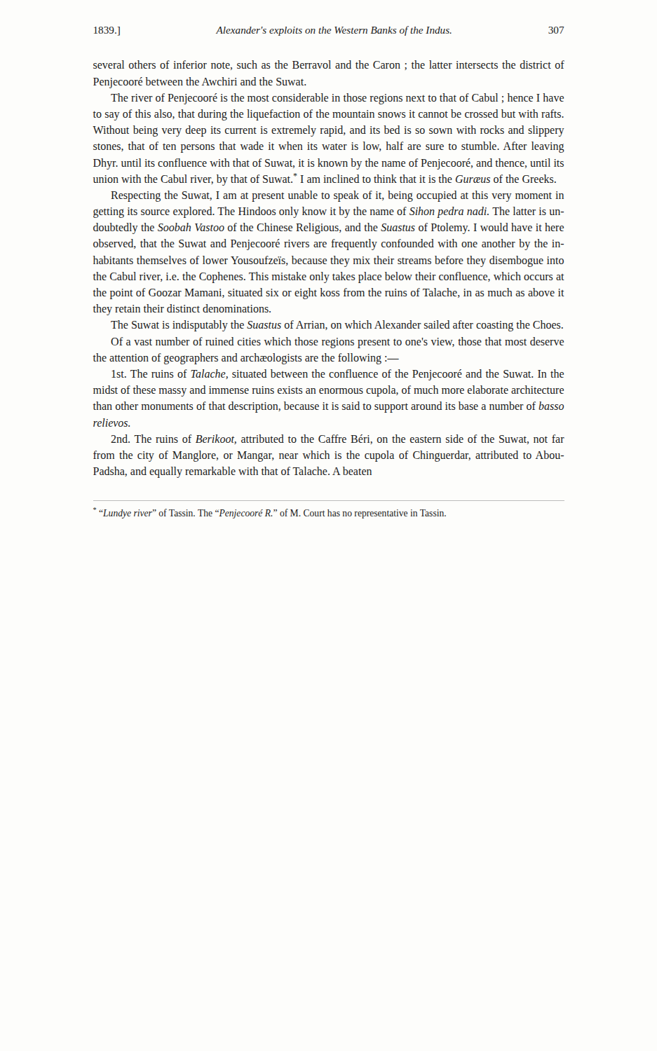1839.] Alexander's exploits on the Western Banks of the Indus. 307
several others of inferior note, such as the Berravol and the Caron ; the latter intersects the district of Penjecooré between the Awchiri and the Suwat.
The river of Penjecooré is the most considerable in those regions next to that of Cabul ; hence I have to say of this also, that during the liquefaction of the mountain snows it cannot be crossed but with rafts. Without being very deep its current is extremely rapid, and its bed is so sown with rocks and slippery stones, that of ten persons that wade it when its water is low, half are sure to stumble. After leaving Dhyr. until its confluence with that of Suwat, it is known by the name of Penjecooré, and thence, until its union with the Cabul river, by that of Suwat.* I am inclined to think that it is the Guræus of the Greeks.
Respecting the Suwat, I am at present unable to speak of it, being occupied at this very moment in getting its source explored. The Hindoos only know it by the name of Sihon pedra nadi. The latter is undoubtedly the Soobah Vastoo of the Chinese Religious, and the Suastus of Ptolemy. I would have it here observed, that the Suwat and Penjecooré rivers are frequently confounded with one another by the inhabitants themselves of lower Yousoufzeïs, because they mix their streams before they disembogue into the Cabul river, i.e. the Cophenes. This mistake only takes place below their confluence, which occurs at the point of Goozar Mamani, situated six or eight koss from the ruins of Talache, in as much as above it they retain their distinct denominations.
The Suwat is indisputably the Suastus of Arrian, on which Alexander sailed after coasting the Choes.
Of a vast number of ruined cities which those regions present to one's view, those that most deserve the attention of geographers and archæologists are the following :—
1st. The ruins of Talache, situated between the confluence of the Penjecooré and the Suwat. In the midst of these massy and immense ruins exists an enormous cupola, of much more elaborate architecture than other monuments of that description, because it is said to support around its base a number of basso relievos.
2nd. The ruins of Berikoot, attributed to the Caffre Béri, on the eastern side of the Suwat, not far from the city of Manglore, or Mangar, near which is the cupola of Chinguerdar, attributed to Abou-Padsha, and equally remarkable with that of Talache. A beaten
* “Lundye river” of Tassin. The “Penjecooré R.” of M. Court has no representative in Tassin.